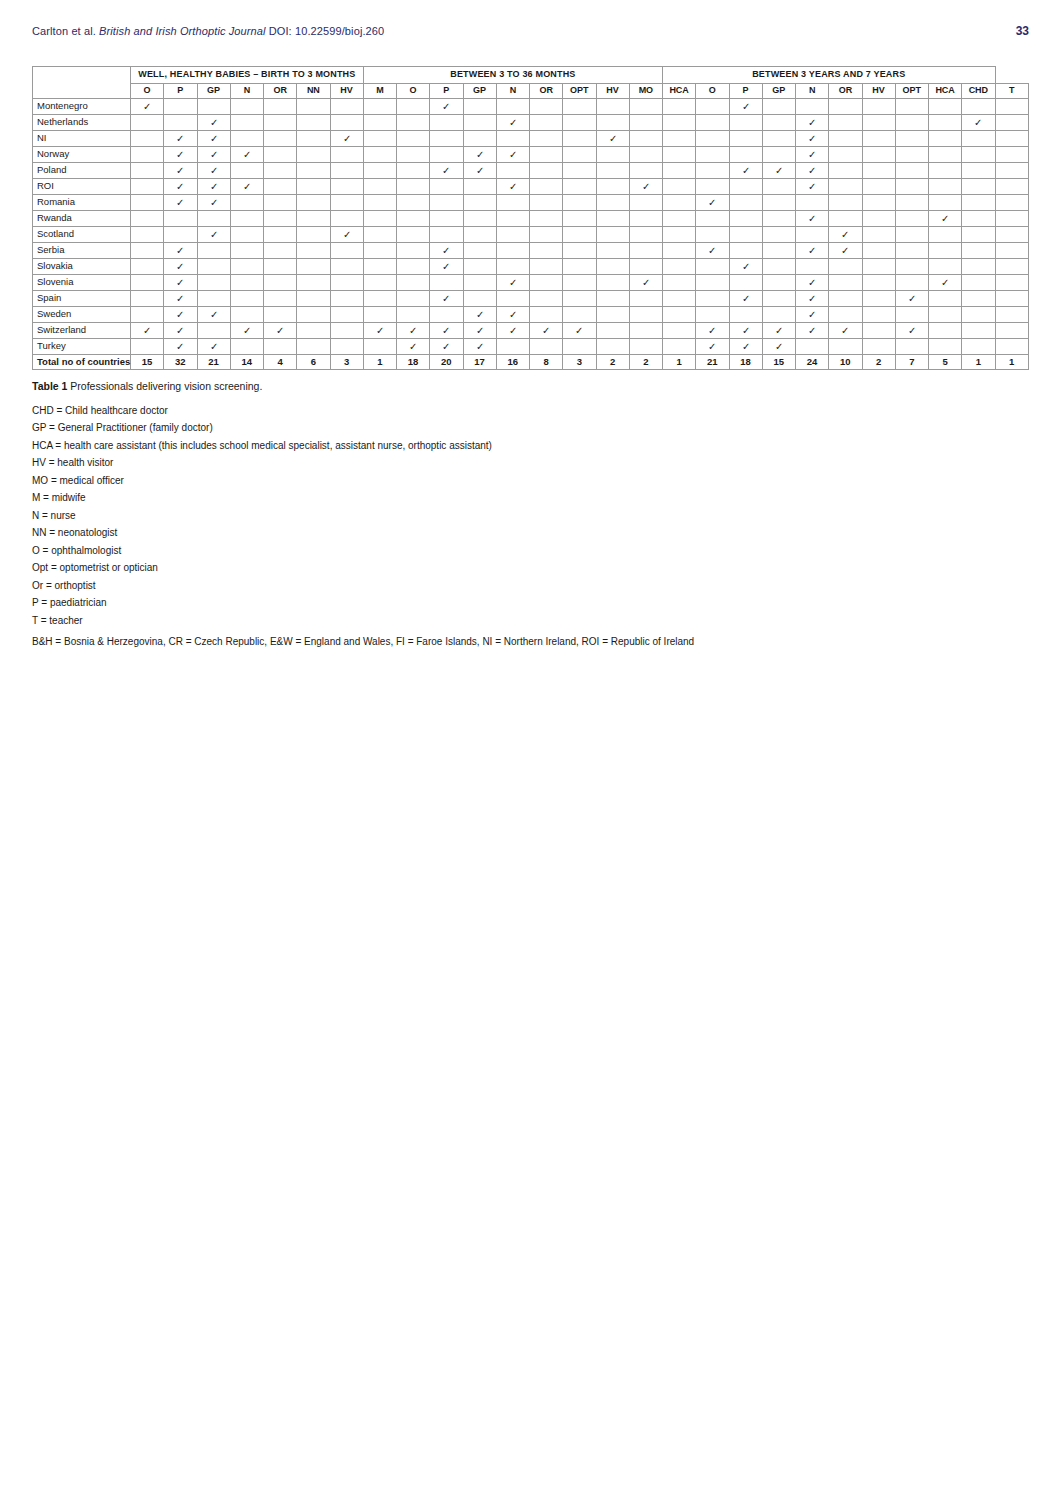Carlton et al. British and Irish Orthoptic Journal DOI: 10.22599/bioj.260
33
| | WELL, HEALTHY BABIES – BIRTH TO 3 MONTHS | BETWEEN 3 TO 36 MONTHS | BETWEEN 3 YEARS AND 7 YEARS |
| --- | --- | --- | --- |
| O | P | GP | N | OR | NN | HV | M | O | P | GP | N | OR | OPT | HV | MO | HCA | O | P | GP | N | OR | HV | OPT | HCA | CHD | T |
| Montenegro | ✓ | | | | | | | | | ✓ | | | | | | | | | ✓ | | | | | | | | |
| Netherlands | | | ✓ | | | | | | | | | ✓ | | | | | | | | | ✓ | | | | | ✓ | |
| NI | | ✓ | ✓ | | | | ✓ | | | | | | | | ✓ | | | | | | ✓ | | | | | | |
| Norway | | ✓ | ✓ | ✓ | | | | | | | ✓ | ✓ | | | | | | | | | ✓ | | | | | | |
| Poland | | ✓ | ✓ | | | | | | | ✓ | ✓ | | | | | | | | ✓ | ✓ | ✓ | | | | | | |
| ROI | | ✓ | ✓ | ✓ | | | | | | | | ✓ | | | | ✓ | | | | | ✓ | | | | | | |
| Romania | | ✓ | ✓ | | | | | | | | | | | | | | | ✓ | | | | | | | | | |
| Rwanda | | | | | | | | | | | | | | | | | | | | | ✓ | | | | ✓ | | |
| Scotland | | | ✓ | | | | ✓ | | | | | | | | | | | | | | | ✓ | | | | | |
| Serbia | | ✓ | | | | | | | | ✓ | | | | | | | | ✓ | | | ✓ | ✓ | | | | | |
| Slovakia | | ✓ | | | | | | | | ✓ | | | | | | | | | ✓ | | | | | | | | |
| Slovenia | | ✓ | | | | | | | | | | ✓ | | | | ✓ | | | | | ✓ | | | | ✓ | | |
| Spain | | ✓ | | | | | | | | ✓ | | | | | | | | | ✓ | | ✓ | | | ✓ | | | |
| Sweden | | ✓ | ✓ | | | | | | | | ✓ | ✓ | | | | | | | | | ✓ | | | | | | |
| Switzerland | ✓ | ✓ | | ✓ | ✓ | | | ✓ | ✓ | ✓ | ✓ | ✓ | ✓ | ✓ | | | | ✓ | ✓ | ✓ | ✓ | ✓ | | ✓ | | | |
| Turkey | | ✓ | ✓ | | | | | | ✓ | ✓ | ✓ | | | | | | | ✓ | ✓ | ✓ | | | | | | | |
| Total no of countries | 15 | 32 | 21 | 14 | 4 | 6 | 3 | 1 | 18 | 20 | 17 | 16 | 8 | 3 | 2 | 2 | 1 | 21 | 18 | 15 | 24 | 10 | 2 | 7 | 5 | 1 | 1 |
Table 1 Professionals delivering vision screening.
CHD = Child healthcare doctor
GP = General Practitioner (family doctor)
HCA = health care assistant (this includes school medical specialist, assistant nurse, orthoptic assistant)
HV = health visitor
MO = medical officer
M = midwife
N = nurse
NN = neonatologist
O = ophthalmologist
Opt = optometrist or optician
Or = orthoptist
P = paediatrician
T = teacher
B&H = Bosnia & Herzegovina, CR = Czech Republic, E&W = England and Wales, FI = Faroe Islands, NI = Northern Ireland, ROI = Republic of Ireland